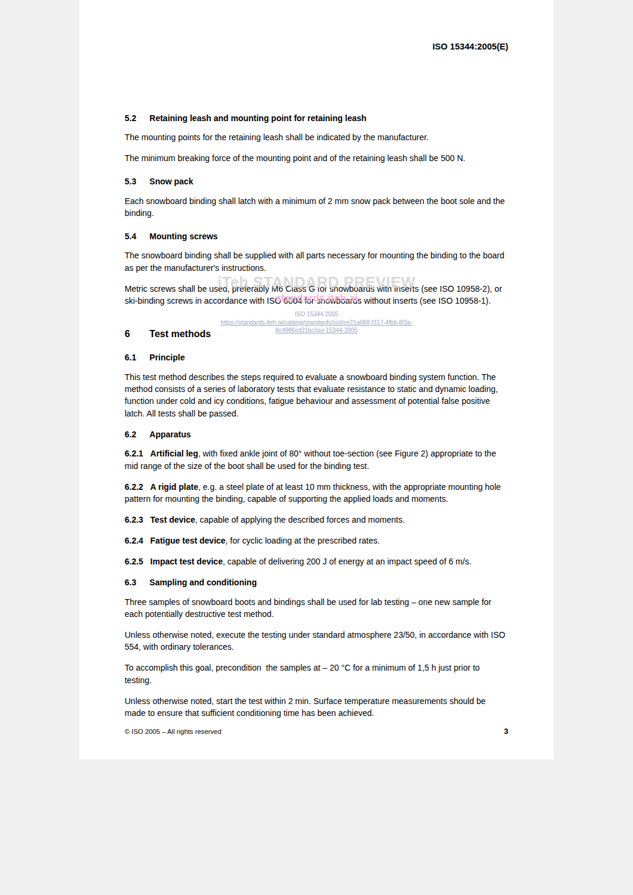ISO 15344:2005(E)
5.2 Retaining leash and mounting point for retaining leash
The mounting points for the retaining leash shall be indicated by the manufacturer.
The minimum breaking force of the mounting point and of the retaining leash shall be 500 N.
5.3 Snow pack
Each snowboard binding shall latch with a minimum of 2 mm snow pack between the boot sole and the binding.
5.4 Mounting screws
The snowboard binding shall be supplied with all parts necessary for mounting the binding to the board as per the manufacturer's instructions.
Metric screws shall be used, preferably M6 Class G for snowboards with inserts (see ISO 10958-2), or ski-binding screws in accordance with ISO 6004 for snowboards without inserts (see ISO 10958-1).
6 Test methods
6.1 Principle
This test method describes the steps required to evaluate a snowboard binding system function. The method consists of a series of laboratory tests that evaluate resistance to static and dynamic loading, function under cold and icy conditions, fatigue behaviour and assessment of potential false positive latch. All tests shall be passed.
6.2 Apparatus
6.2.1 Artificial leg, with fixed ankle joint of 80° without toe-section (see Figure 2) appropriate to the mid range of the size of the boot shall be used for the binding test.
6.2.2 A rigid plate, e.g. a steel plate of at least 10 mm thickness, with the appropriate mounting hole pattern for mounting the binding, capable of supporting the applied loads and moments.
6.2.3 Test device, capable of applying the described forces and moments.
6.2.4 Fatigue test device, for cyclic loading at the prescribed rates.
6.2.5 Impact test device, capable of delivering 200 J of energy at an impact speed of 6 m/s.
6.3 Sampling and conditioning
Three samples of snowboard boots and bindings shall be used for lab testing – one new sample for each potentially destructive test method.
Unless otherwise noted, execute the testing under standard atmosphere 23/50, in accordance with ISO 554, with ordinary tolerances.
To accomplish this goal, precondition the samples at – 20 °C for a minimum of 1,5 h just prior to testing.
Unless otherwise noted, start the test within 2 min. Surface temperature measurements should be made to ensure that sufficient conditioning time has been achieved.
iTeh STANDARD PREVIEW
standards.iteh.ai
ISO 15344:2005
https://standards.iteh.ai/catalog/standards/sist/ce21a088-f317-4fbb-8f3a-
8c4986cd21bc/iso-15344-2005
© ISO 2005 – All rights reserved 3